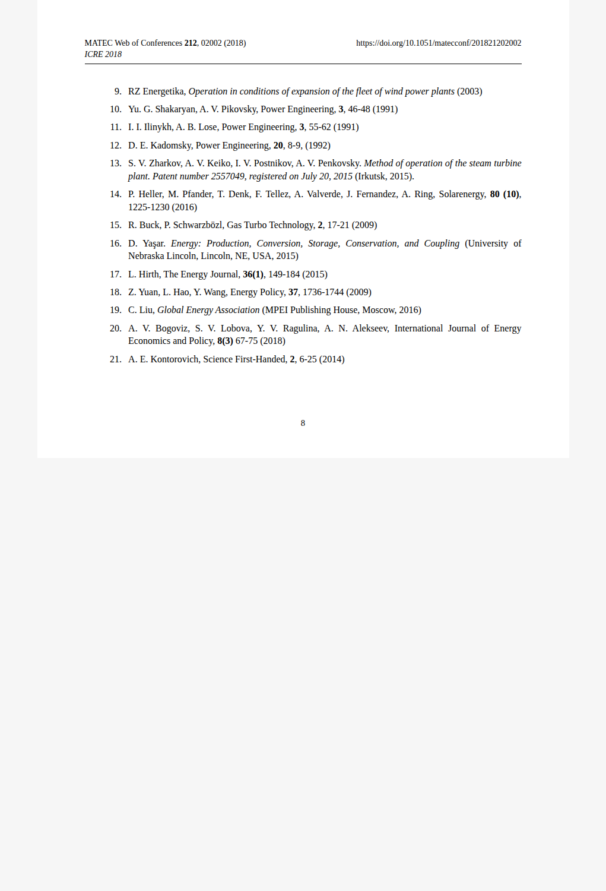MATEC Web of Conferences 212, 02002 (2018)
ICRE 2018
https://doi.org/10.1051/matecconf/201821202002
RZ Energetika, Operation in conditions of expansion of the fleet of wind power plants (2003)
Yu. G. Shakaryan, A. V. Pikovsky, Power Engineering, 3, 46-48 (1991)
I. I. Ilinykh, A. B. Lose, Power Engineering, 3, 55-62 (1991)
D. E. Kadomsky, Power Engineering, 20, 8-9, (1992)
S. V. Zharkov, A. V. Keiko, I. V. Postnikov, A. V. Penkovsky. Method of operation of the steam turbine plant. Patent number 2557049, registered on July 20, 2015 (Irkutsk, 2015).
P. Heller, M. Pfander, T. Denk, F. Tellez, A. Valverde, J. Fernandez, A. Ring, Solarenergy, 80 (10), 1225-1230 (2016)
R. Buck, P. Schwarzbözl, Gas Turbo Technology, 2, 17-21 (2009)
D. Yaşar. Energy: Production, Conversion, Storage, Conservation, and Coupling (University of Nebraska Lincoln, Lincoln, NE, USA, 2015)
L. Hirth, The Energy Journal, 36(1), 149-184 (2015)
Z. Yuan, L. Hao, Y. Wang, Energy Policy, 37, 1736-1744 (2009)
C. Liu, Global Energy Association (MPEI Publishing House, Moscow, 2016)
A. V. Bogoviz, S. V. Lobova, Y. V. Ragulina, A. N. Alekseev, International Journal of Energy Economics and Policy, 8(3) 67-75 (2018)
A. E. Kontorovich, Science First-Handed, 2, 6-25 (2014)
8